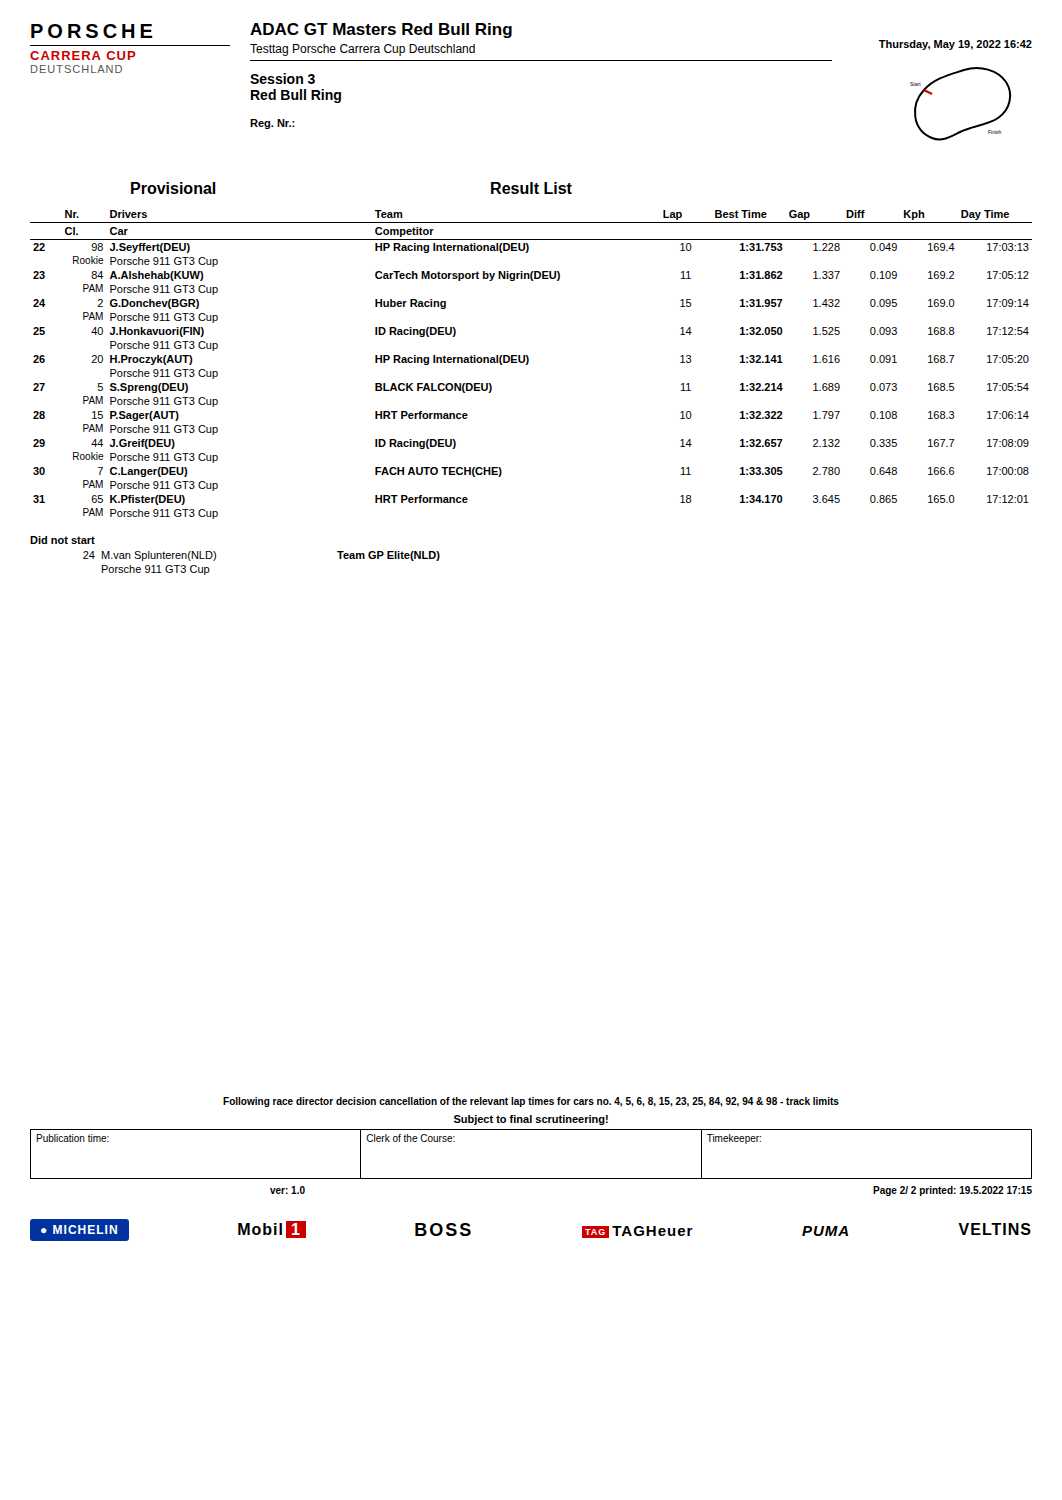PORSCHE
CARRERA CUP
DEUTSCHLAND
Thursday, May 19, 2022 16:42
Start Finish
ADAC GT Masters Red Bull Ring
Testtag Porsche Carrera Cup Deutschland
Session 3
Red Bull Ring
Reg. Nr.:
Provisional
Result List
| | Nr. | Drivers | Team | Lap | Best Time | Gap | Diff | Kph | Day Time |
| --- | --- | --- | --- | --- | --- | --- | --- | --- | --- |
| | Cl. | Car | Competitor | |
| 22 | 98 | J.Seyffert(DEU) | HP Racing International(DEU) | 10 | 1:31.753 | 1.228 | 0.049 | 169.4 | 17:03:13 |
| | Rookie | Porsche 911 GT3 Cup | |
| 23 | 84 | A.Alshehab(KUW) | CarTech Motorsport by Nigrin(DEU) | 11 | 1:31.862 | 1.337 | 0.109 | 169.2 | 17:05:12 |
| | PAM | Porsche 911 GT3 Cup | |
| 24 | 2 | G.Donchev(BGR) | Huber Racing | 15 | 1:31.957 | 1.432 | 0.095 | 169.0 | 17:09:14 |
| | PAM | Porsche 911 GT3 Cup | |
| 25 | 40 | J.Honkavuori(FIN) | ID Racing(DEU) | 14 | 1:32.050 | 1.525 | 0.093 | 168.8 | 17:12:54 |
| | | Porsche 911 GT3 Cup | |
| 26 | 20 | H.Proczyk(AUT) | HP Racing International(DEU) | 13 | 1:32.141 | 1.616 | 0.091 | 168.7 | 17:05:20 |
| | | Porsche 911 GT3 Cup | |
| 27 | 5 | S.Spreng(DEU) | BLACK FALCON(DEU) | 11 | 1:32.214 | 1.689 | 0.073 | 168.5 | 17:05:54 |
| | PAM | Porsche 911 GT3 Cup | |
| 28 | 15 | P.Sager(AUT) | HRT Performance | 10 | 1:32.322 | 1.797 | 0.108 | 168.3 | 17:06:14 |
| | PAM | Porsche 911 GT3 Cup | |
| 29 | 44 | J.Greif(DEU) | ID Racing(DEU) | 14 | 1:32.657 | 2.132 | 0.335 | 167.7 | 17:08:09 |
| | Rookie | Porsche 911 GT3 Cup | |
| 30 | 7 | C.Langer(DEU) | FACH AUTO TECH(CHE) | 11 | 1:33.305 | 2.780 | 0.648 | 166.6 | 17:00:08 |
| | PAM | Porsche 911 GT3 Cup | |
| 31 | 65 | K.Pfister(DEU) | HRT Performance | 18 | 1:34.170 | 3.645 | 0.865 | 165.0 | 17:12:01 |
| | PAM | Porsche 911 GT3 Cup | |
Did not start
| | 24 | M.van Splunteren(NLD) | Team GP Elite(NLD) | |
| | | Porsche 911 GT3 Cup | |
Following race director decision cancellation of the relevant lap times for cars no. 4, 5, 6, 8, 15, 23, 25, 84, 92, 94 & 98 - track limits
Subject to final scrutineering!
| Publication time: | Clerk of the Course: | Timekeeper: |
ver: 1.0 Page 2/ 2 printed: 19.5.2022 17:15
● MICHELIN Mobil1 BOSS TAGTAGHeuer PUMA VELTINS